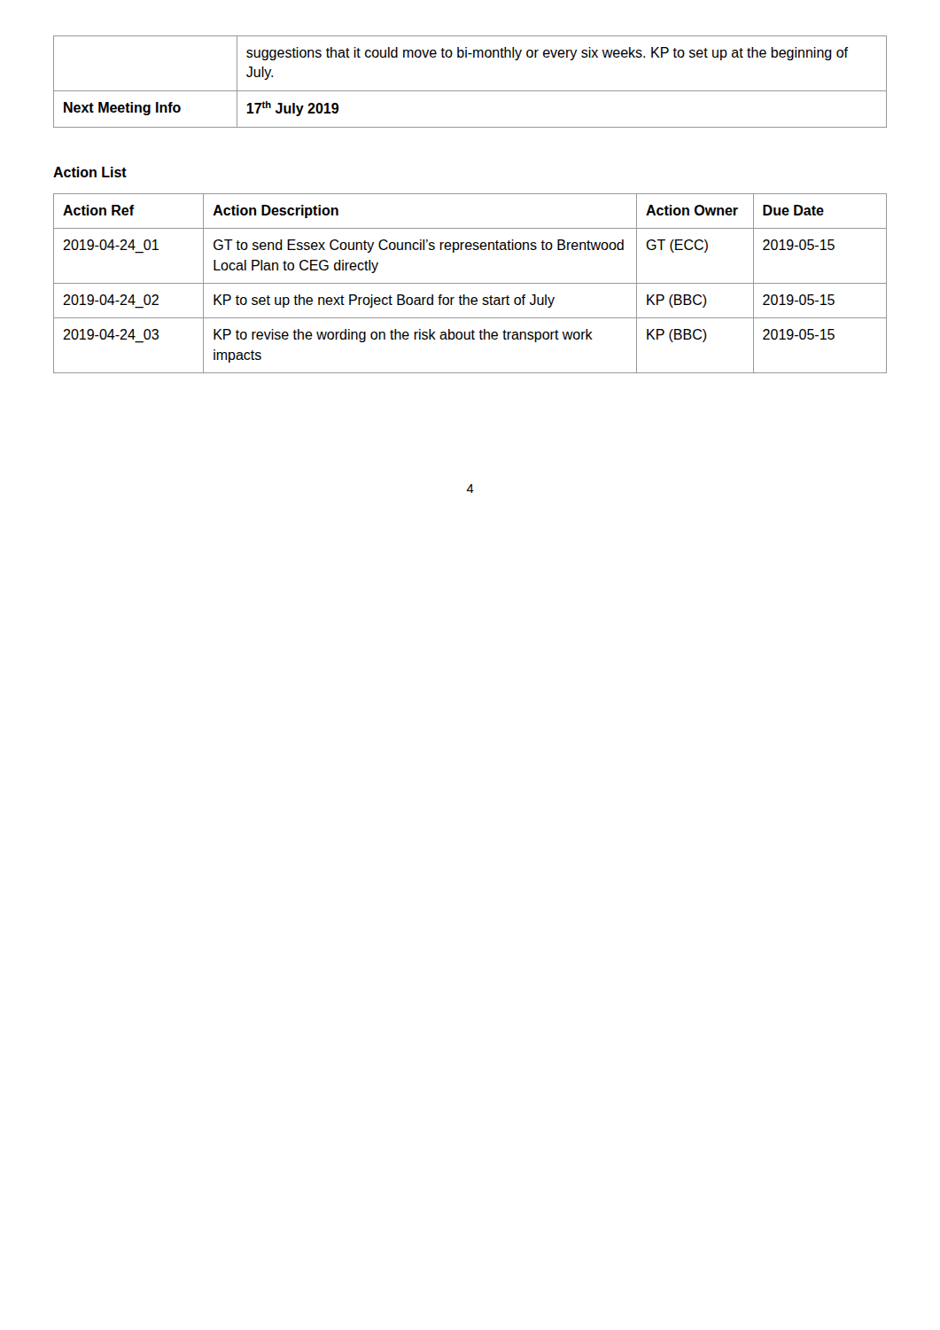| | suggestions that it could move to bi-monthly or every six weeks. KP to set up at the beginning of July. |
| Next Meeting Info | 17 th July 2019 |
Action List
| Action Ref | Action Description | Action Owner | Due Date |
| --- | --- | --- | --- |
| 2019-04-24_01 | GT to send Essex County Council’s representations to Brentwood Local Plan to CEG directly | GT (ECC) | 2019-05-15 |
| 2019-04-24_02 | KP to set up the next Project Board for the start of July | KP (BBC) | 2019-05-15 |
| 2019-04-24_03 | KP to revise the wording on the risk about the transport work impacts | KP (BBC) | 2019-05-15 |
4